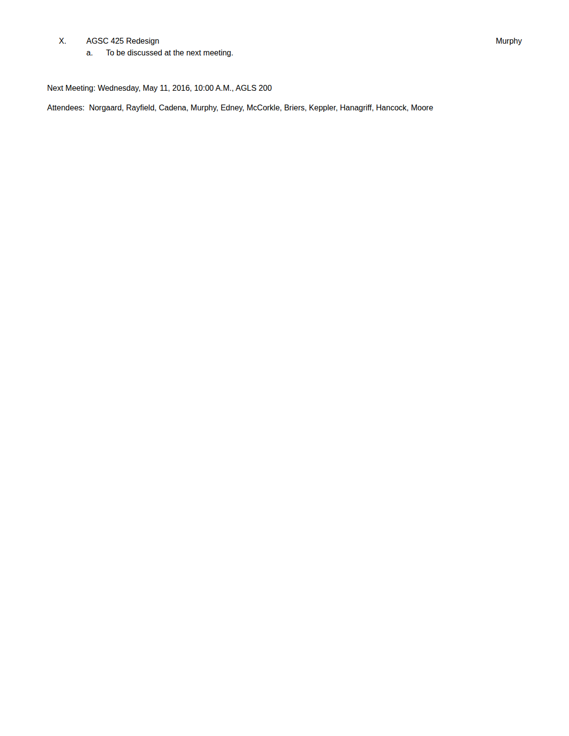X. AGSC 425 Redesign Murphy
a. To be discussed at the next meeting.
Next Meeting: Wednesday, May 11, 2016, 10:00 A.M., AGLS 200
Attendees: Norgaard, Rayfield, Cadena, Murphy, Edney, McCorkle, Briers, Keppler, Hanagriff, Hancock, Moore